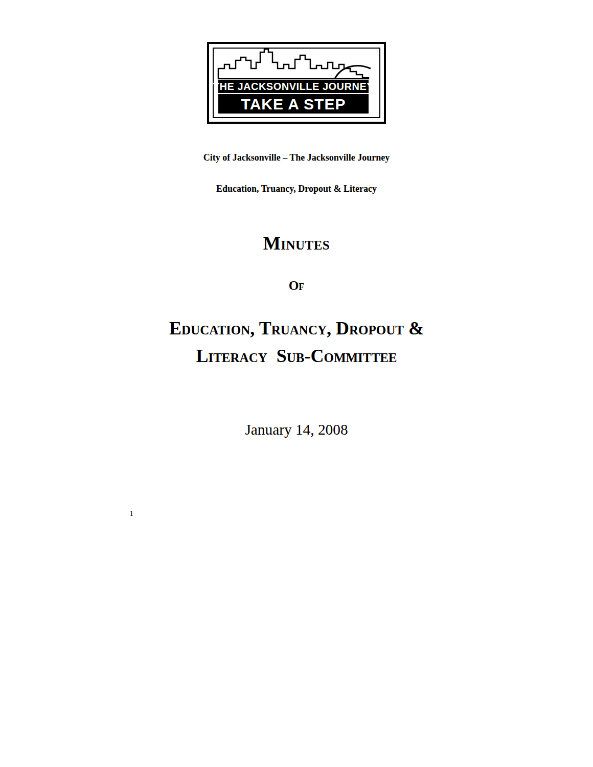THE JACKSONVILLE JOURNEY TAKE A STEP
City of Jacksonville – The Jacksonville Journey
Education, Truancy, Dropout & Literacy
Minutes
Of
Education, Truancy, Dropout &
Literacy Sub-Committee
January 14, 2008
1